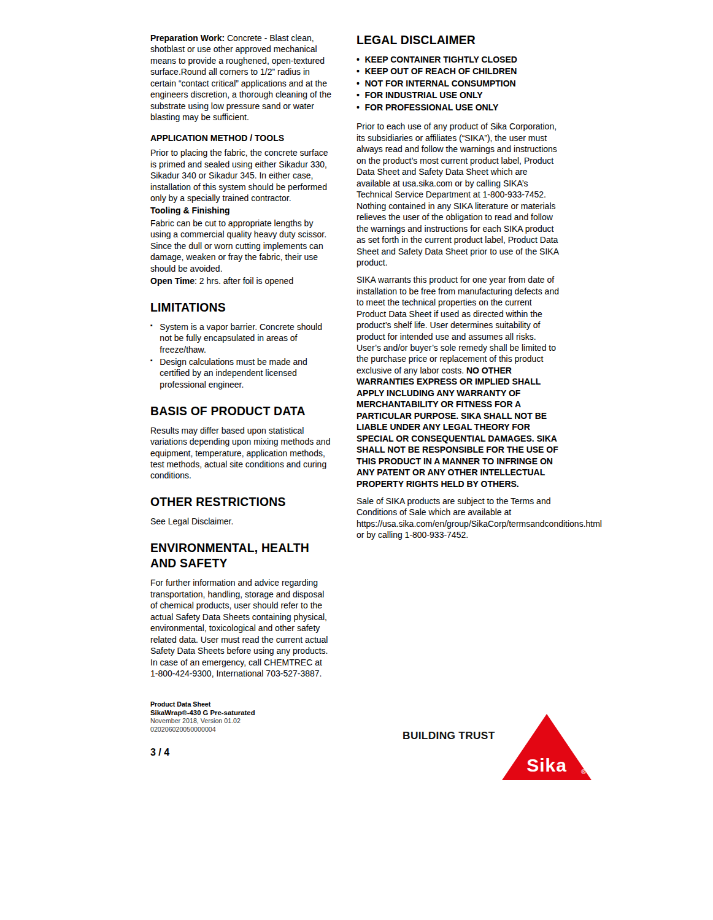Preparation Work: Concrete - Blast clean, shotblast or use other approved mechanical means to provide a roughened, open-textured surface.Round all corners to 1/2” radius in certain “contact critical” applications and at the engineers discretion, a thorough cleaning of the substrate using low pressure sand or water blasting may be sufficient.
APPLICATION METHOD / TOOLS
Prior to placing the fabric, the concrete surface is primed and sealed using either Sikadur 330, Sikadur 340 or Sikadur 345. In either case, installation of this system should be performed only by a specially trained contractor.
Tooling & Finishing
Fabric can be cut to appropriate lengths by using a commercial quality heavy duty scissor. Since the dull or worn cutting implements can damage, weaken or fray the fabric, their use should be avoided.
Open Time: 2 hrs. after foil is opened
LIMITATIONS
System is a vapor barrier. Concrete should not be fully encapsulated in areas of freeze/thaw.
Design calculations must be made and certified by an independent licensed professional engineer.
BASIS OF PRODUCT DATA
Results may differ based upon statistical variations depending upon mixing methods and equipment, temperature, application methods, test methods, actual site conditions and curing conditions.
OTHER RESTRICTIONS
See Legal Disclaimer.
ENVIRONMENTAL, HEALTH AND SAFETY
For further information and advice regarding transportation, handling, storage and disposal of chemical products, user should refer to the actual Safety Data Sheets containing physical, environmental, toxicological and other safety related data. User must read the current actual Safety Data Sheets before using any products. In case of an emergency, call CHEMTREC at 1-800-424-9300, International 703-527-3887.
LEGAL DISCLAIMER
KEEP CONTAINER TIGHTLY CLOSED
KEEP OUT OF REACH OF CHILDREN
NOT FOR INTERNAL CONSUMPTION
FOR INDUSTRIAL USE ONLY
FOR PROFESSIONAL USE ONLY
Prior to each use of any product of Sika Corporation, its subsidiaries or affiliates (“SIKA”), the user must always read and follow the warnings and instructions on the product’s most current product label, Product Data Sheet and Safety Data Sheet which are available at usa.sika.com or by calling SIKA’s Technical Service Department at 1-800-933-7452. Nothing contained in any SIKA literature or materials relieves the user of the obligation to read and follow the warnings and instructions for each SIKA product as set forth in the current product label, Product Data Sheet and Safety Data Sheet prior to use of the SIKA product.
SIKA warrants this product for one year from date of installation to be free from manufacturing defects and to meet the technical properties on the current Product Data Sheet if used as directed within the product’s shelf life. User determines suitability of product for intended use and assumes all risks. User’s and/or buyer’s sole remedy shall be limited to the purchase price or replacement of this product exclusive of any labor costs. NO OTHER WARRANTIES EXPRESS OR IMPLIED SHALL APPLY INCLUDING ANY WARRANTY OF MERCHANTABILITY OR FITNESS FOR A PARTICULAR PURPOSE. SIKA SHALL NOT BE LIABLE UNDER ANY LEGAL THEORY FOR SPECIAL OR CONSEQUENTIAL DAMAGES. SIKA SHALL NOT BE RESPONSIBLE FOR THE USE OF THIS PRODUCT IN A MANNER TO INFRINGE ON ANY PATENT OR ANY OTHER INTELLECTUAL PROPERTY RIGHTS HELD BY OTHERS.
Sale of SIKA products are subject to the Terms and Conditions of Sale which are available at https://usa.sika.com/en/group/SikaCorp/termsandconditions.html or by calling 1-800-933-7452.
Product Data Sheet
SikaWrap®-430 G Pre-saturated
November 2018, Version 01.02
020206020050000004
3 / 4
BUILDING TRUST
Sika ®